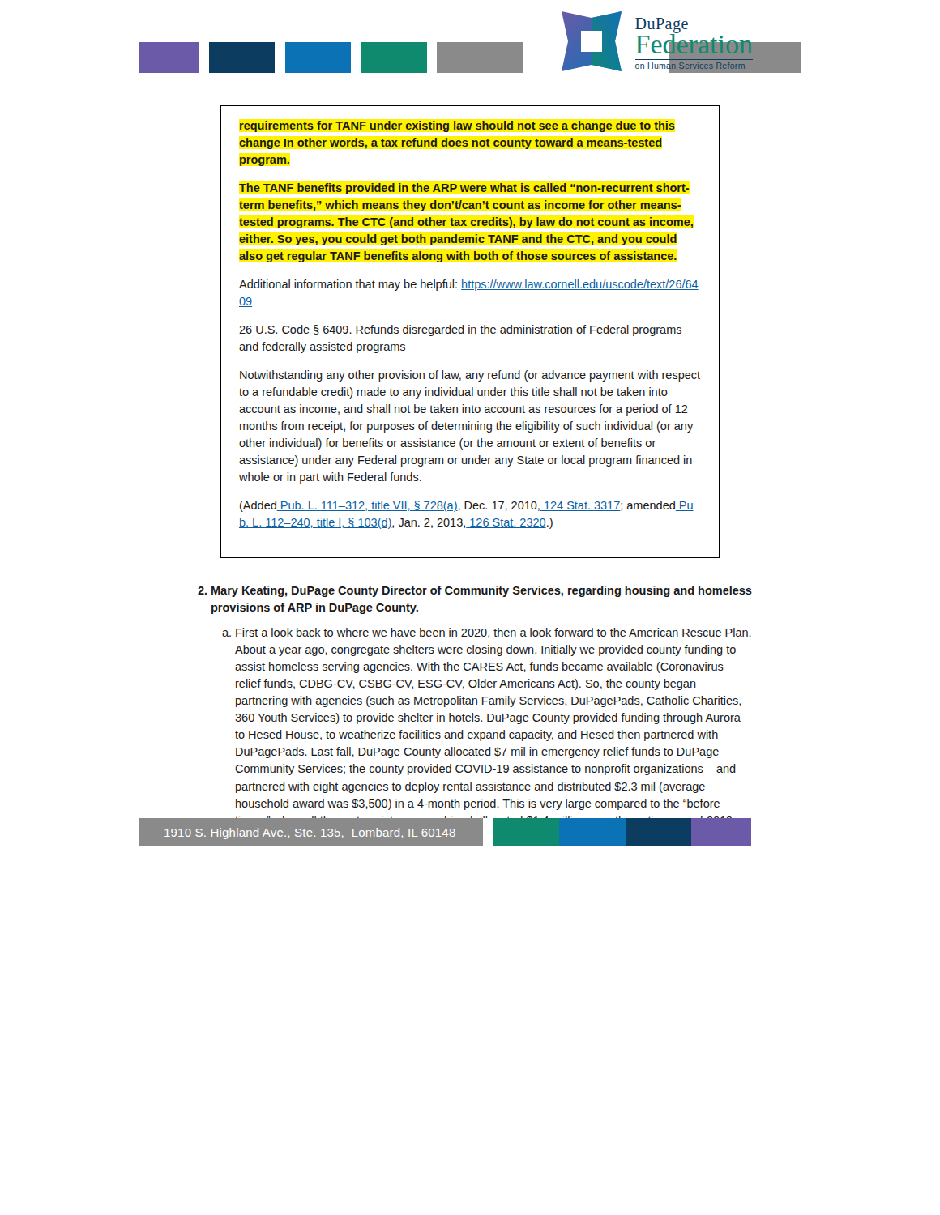DuPage
Federation
on Human Services Reform
requirements for TANF under existing law should not see a change due to this change In other words, a tax refund does not county toward a means-tested program.
The TANF benefits provided in the ARP were what is called “non-recurrent short-term benefits,” which means they don’t/can’t count as income for other means-tested programs. The CTC (and other tax credits), by law do not count as income, either. So yes, you could get both pandemic TANF and the CTC, and you could also get regular TANF benefits along with both of those sources of assistance.
Additional information that may be helpful: https://www.law.cornell.edu/uscode/text/26/6409
26 U.S. Code § 6409. Refunds disregarded in the administration of Federal programs and federally assisted programs
Notwithstanding any other provision of law, any refund (or advance payment with respect to a refundable credit) made to any individual under this title shall not be taken into account as income, and shall not be taken into account as resources for a period of 12 months from receipt, for purposes of determining the eligibility of such individual (or any other individual) for benefits or assistance (or the amount or extent of benefits or assistance) under any Federal program or under any State or local program financed in whole or in part with Federal funds.
(Added Pub. L. 111–312, title VII, § 728(a), Dec. 17, 2010, 124 Stat. 3317; amended Pub. L. 112–240, title I, § 103(d), Jan. 2, 2013, 126 Stat. 2320.)
Mary Keating, DuPage County Director of Community Services, regarding housing and homeless provisions of ARP in DuPage County.
First a look back to where we have been in 2020, then a look forward to the American Rescue Plan. About a year ago, congregate shelters were closing down. Initially we provided county funding to assist homeless serving agencies. With the CARES Act, funds became available (Coronavirus relief funds, CDBG-CV, CSBG-CV, ESG-CV, Older Americans Act). So, the county began partnering with agencies (such as Metropolitan Family Services, DuPagePads, Catholic Charities, 360 Youth Services) to provide shelter in hotels. DuPage County provided funding through Aurora to Hesed House, to weatherize facilities and expand capacity, and Hesed then partnered with DuPagePads. Last fall, DuPage County allocated $7 mil in emergency relief funds to DuPage Community Services; the county provided COVID-19 assistance to nonprofit organizations – and partnered with eight agencies to deploy rental assistance and distributed $2.3 mil (average household award was $3,500) in a 4-month period. This is very large compared to the “before times,” when all the rent assistance combined allocated $1.4 million over the entire year of 2019.
1910 S. Highland Ave., Ste. 135, Lombard, IL 60148